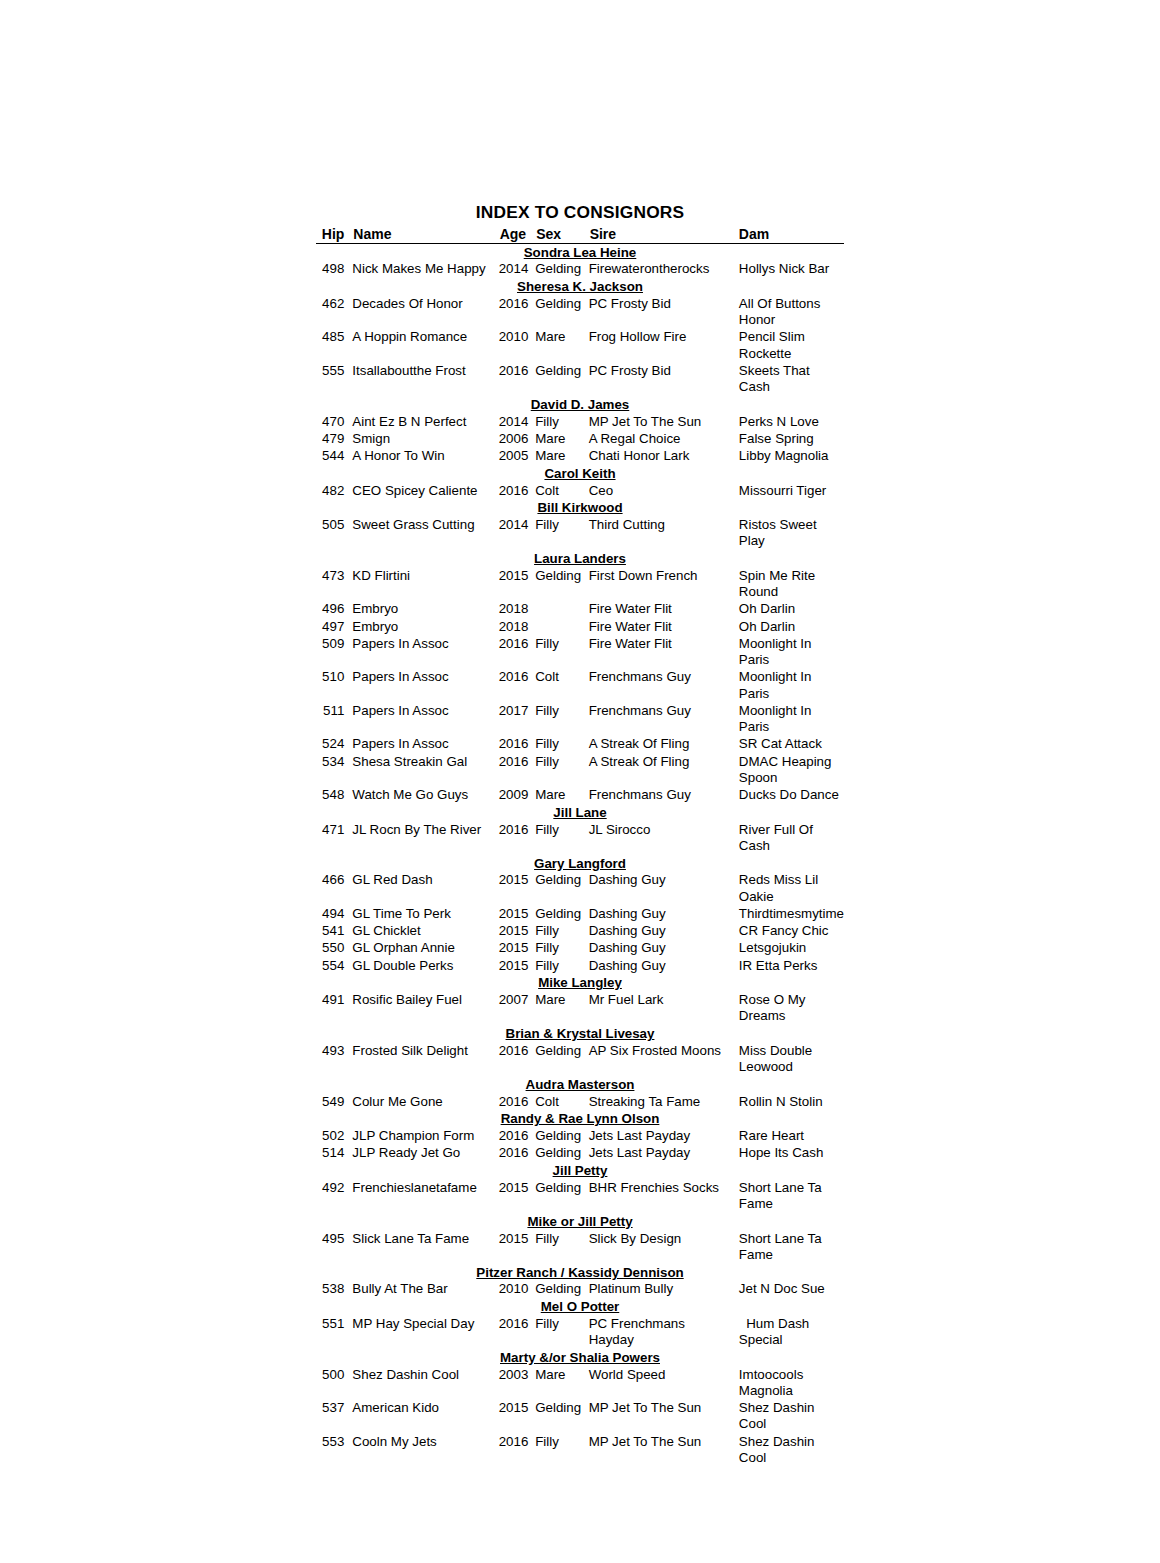INDEX TO CONSIGNORS
| Hip | Name | Age | Sex | Sire | Dam |
| --- | --- | --- | --- | --- | --- |
| Sondra Lea Heine |
| 498 | Nick Makes Me Happy | 2014 | Gelding | Firewaterontherocks | Hollys Nick Bar |
| Sheresa K. Jackson |
| 462 | Decades Of Honor | 2016 | Gelding | PC Frosty Bid | All Of Buttons Honor |
| 485 | A Hoppin Romance | 2010 | Mare | Frog Hollow Fire | Pencil Slim Rockette |
| 555 | Itsallaboutthe Frost | 2016 | Gelding | PC Frosty Bid | Skeets That Cash |
| David D. James |
| 470 | Aint Ez B N Perfect | 2014 | Filly | MP Jet To The Sun | Perks N Love |
| 479 | Smign | 2006 | Mare | A Regal Choice | False Spring |
| 544 | A Honor To Win | 2005 | Mare | Chati Honor Lark | Libby Magnolia |
| Carol Keith |
| 482 | CEO Spicey Caliente | 2016 | Colt | Ceo | Missourri Tiger |
| Bill Kirkwood |
| 505 | Sweet Grass Cutting | 2014 | Filly | Third Cutting | Ristos Sweet Play |
| Laura Landers |
| 473 | KD Flirtini | 2015 | Gelding | First Down French | Spin Me Rite Round |
| 496 | Embryo | 2018 | | Fire Water Flit | Oh Darlin |
| 497 | Embryo | 2018 | | Fire Water Flit | Oh Darlin |
| 509 | Papers In Assoc | 2016 | Filly | Fire Water Flit | Moonlight In Paris |
| 510 | Papers In Assoc | 2016 | Colt | Frenchmans Guy | Moonlight In Paris |
| 511 | Papers In Assoc | 2017 | Filly | Frenchmans Guy | Moonlight In Paris |
| 524 | Papers In Assoc | 2016 | Filly | A Streak Of Fling | SR Cat Attack |
| 534 | Shesa Streakin Gal | 2016 | Filly | A Streak Of Fling | DMAC Heaping Spoon |
| 548 | Watch Me Go Guys | 2009 | Mare | Frenchmans Guy | Ducks Do Dance |
| Jill Lane |
| 471 | JL Rocn By The River | 2016 | Filly | JL Sirocco | River Full Of Cash |
| Gary Langford |
| 466 | GL Red Dash | 2015 | Gelding | Dashing Guy | Reds Miss Lil Oakie |
| 494 | GL Time To Perk | 2015 | Gelding | Dashing Guy | Thirdtimesmytime |
| 541 | GL Chicklet | 2015 | Filly | Dashing Guy | CR Fancy Chic |
| 550 | GL Orphan Annie | 2015 | Filly | Dashing Guy | Letsgojukin |
| 554 | GL Double Perks | 2015 | Filly | Dashing Guy | IR Etta Perks |
| Mike Langley |
| 491 | Rosific Bailey Fuel | 2007 | Mare | Mr Fuel Lark | Rose O My Dreams |
| Brian & Krystal Livesay |
| 493 | Frosted Silk Delight | 2016 | Gelding | AP Six Frosted Moons | Miss Double Leowood |
| Audra Masterson |
| 549 | Colur Me Gone | 2016 | Colt | Streaking Ta Fame | Rollin N Stolin |
| Randy & Rae Lynn Olson |
| 502 | JLP Champion Form | 2016 | Gelding | Jets Last Payday | Rare Heart |
| 514 | JLP Ready Jet Go | 2016 | Gelding | Jets Last Payday | Hope Its Cash |
| Jill Petty |
| 492 | Frenchieslanetafame | 2015 | Gelding | BHR Frenchies Socks | Short Lane Ta Fame |
| Mike or Jill Petty |
| 495 | Slick Lane Ta Fame | 2015 | Filly | Slick By Design | Short Lane Ta Fame |
| Pitzer Ranch / Kassidy Dennison |
| 538 | Bully At The Bar | 2010 | Gelding | Platinum Bully | Jet N Doc Sue |
| Mel O Potter |
| 551 | MP Hay Special Day | 2016 | Filly | PC Frenchmans Hayday | Hum Dash Special |
| Marty &/or Shalia Powers |
| 500 | Shez Dashin Cool | 2003 | Mare | World Speed | Imtoocools Magnolia |
| 537 | American Kido | 2015 | Gelding | MP Jet To The Sun | Shez Dashin Cool |
| 553 | Cooln My Jets | 2016 | Filly | MP Jet To The Sun | Shez Dashin Cool |